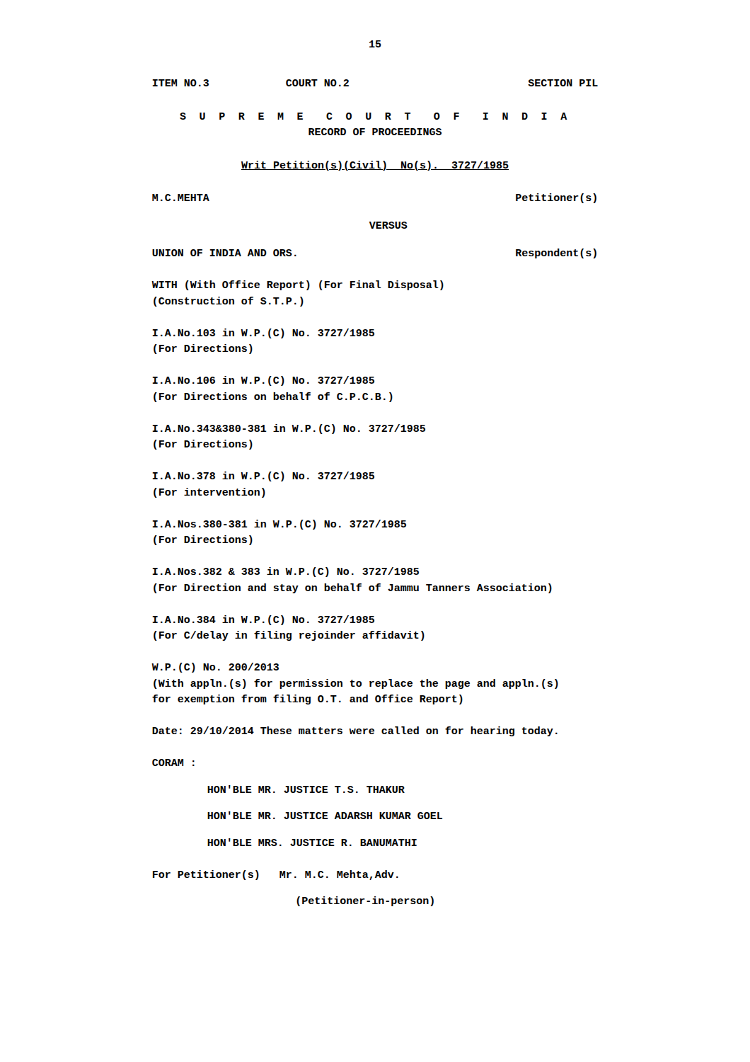15
ITEM NO.3
COURT NO.2
SECTION PIL
S U P R E M E C O U R T O F I N D I A
RECORD OF PROCEEDINGS
Writ Petition(s)(Civil) No(s). 3727/1985
M.C.MEHTA Petitioner(s)
VERSUS
UNION OF INDIA AND ORS. Respondent(s)
WITH (With Office Report) (For Final Disposal)
(Construction of S.T.P.)
I.A.No.103 in W.P.(C) No. 3727/1985
(For Directions)
I.A.No.106 in W.P.(C) No. 3727/1985
(For Directions on behalf of C.P.C.B.)
I.A.No.343&380-381 in W.P.(C) No. 3727/1985
(For Directions)
I.A.No.378 in W.P.(C) No. 3727/1985
(For intervention)
I.A.Nos.380-381 in W.P.(C) No. 3727/1985
(For Directions)
I.A.Nos.382 & 383 in W.P.(C) No. 3727/1985
(For Direction and stay on behalf of Jammu Tanners Association)
I.A.No.384 in W.P.(C) No. 3727/1985
(For C/delay in filing rejoinder affidavit)
W.P.(C) No. 200/2013
(With appln.(s) for permission to replace the page and appln.(s)
for exemption from filing O.T. and Office Report)
Date: 29/10/2014 These matters were called on for hearing today.
CORAM :
HON'BLE MR. JUSTICE T.S. THAKUR
HON'BLE MR. JUSTICE ADARSH KUMAR GOEL
HON'BLE MRS. JUSTICE R. BANUMATHI
For Petitioner(s) Mr. M.C. Mehta,Adv.
(Petitioner-in-person)